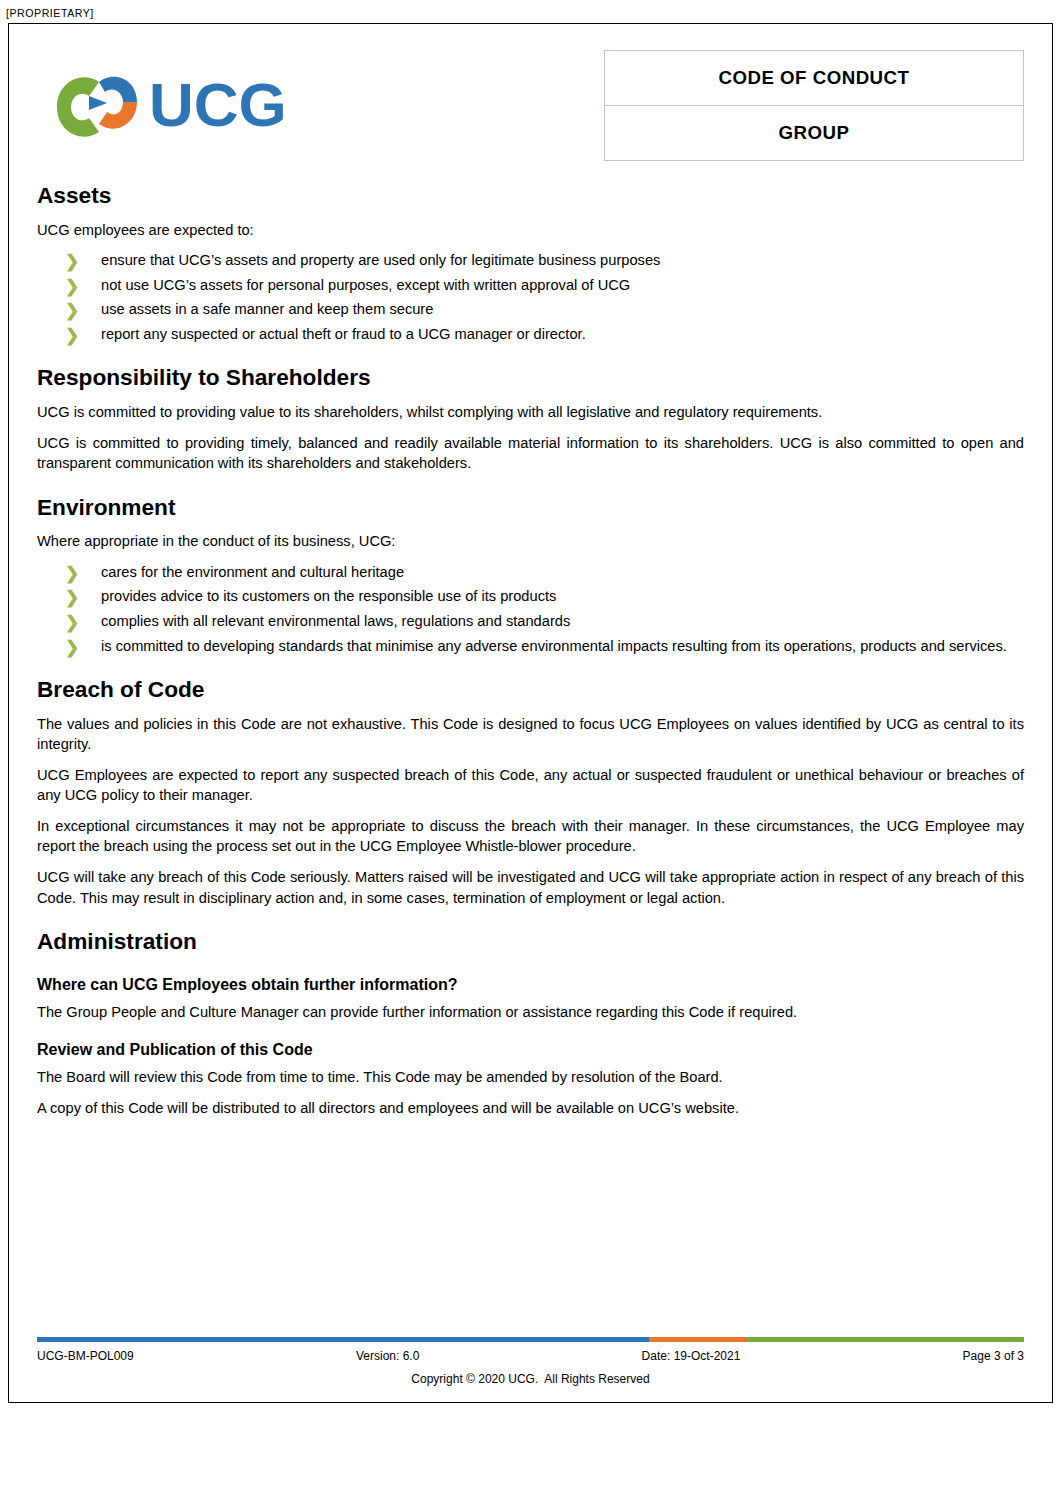[PROPRIETARY]
UCG
| CODE OF CONDUCT |
| GROUP |
Assets
UCG employees are expected to:
ensure that UCG’s assets and property are used only for legitimate business purposes
not use UCG’s assets for personal purposes, except with written approval of UCG
use assets in a safe manner and keep them secure
report any suspected or actual theft or fraud to a UCG manager or director.
Responsibility to Shareholders
UCG is committed to providing value to its shareholders, whilst complying with all legislative and regulatory requirements.
UCG is committed to providing timely, balanced and readily available material information to its shareholders. UCG is also committed to open and transparent communication with its shareholders and stakeholders.
Environment
Where appropriate in the conduct of its business, UCG:
cares for the environment and cultural heritage
provides advice to its customers on the responsible use of its products
complies with all relevant environmental laws, regulations and standards
is committed to developing standards that minimise any adverse environmental impacts resulting from its operations, products and services.
Breach of Code
The values and policies in this Code are not exhaustive. This Code is designed to focus UCG Employees on values identified by UCG as central to its integrity.
UCG Employees are expected to report any suspected breach of this Code, any actual or suspected fraudulent or unethical behaviour or breaches of any UCG policy to their manager.
In exceptional circumstances it may not be appropriate to discuss the breach with their manager. In these circumstances, the UCG Employee may report the breach using the process set out in the UCG Employee Whistle-blower procedure.
UCG will take any breach of this Code seriously. Matters raised will be investigated and UCG will take appropriate action in respect of any breach of this Code. This may result in disciplinary action and, in some cases, termination of employment or legal action.
Administration
Where can UCG Employees obtain further information?
The Group People and Culture Manager can provide further information or assistance regarding this Code if required.
Review and Publication of this Code
The Board will review this Code from time to time. This Code may be amended by resolution of the Board.
A copy of this Code will be distributed to all directors and employees and will be available on UCG’s website.
UCG-BM-POL009 Version: 6.0 Date: 19-Oct-2021 Page 3 of 3
Copyright © 2020 UCG. All Rights Reserved